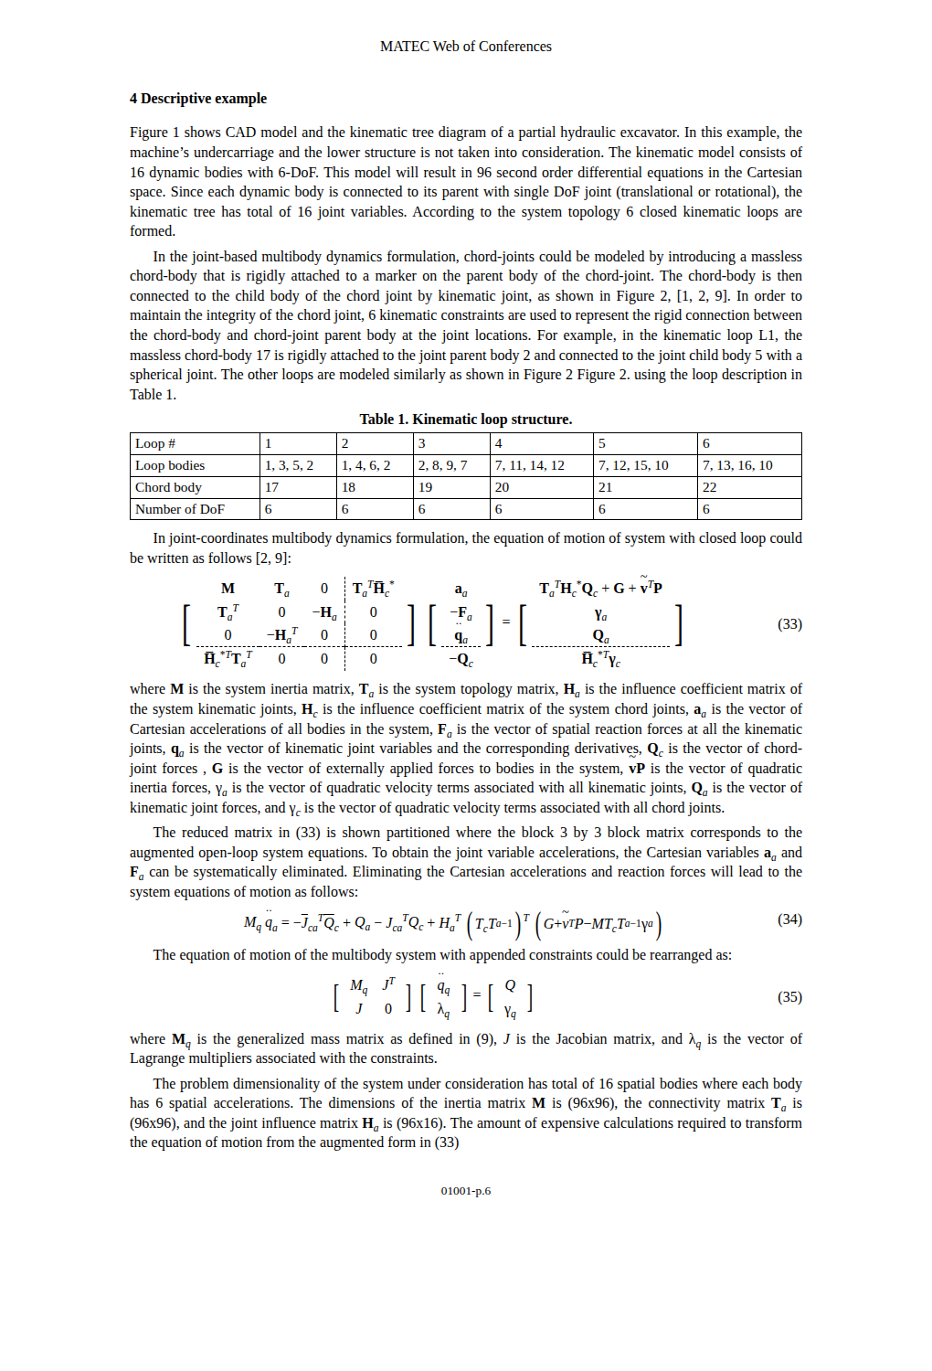MATEC Web of Conferences
4 Descriptive example
Figure 1 shows CAD model and the kinematic tree diagram of a partial hydraulic excavator. In this example, the machine’s undercarriage and the lower structure is not taken into consideration. The kinematic model consists of 16 dynamic bodies with 6-DoF. This model will result in 96 second order differential equations in the Cartesian space. Since each dynamic body is connected to its parent with single DoF joint (translational or rotational), the kinematic tree has total of 16 joint variables. According to the system topology 6 closed kinematic loops are formed.
In the joint-based multibody dynamics formulation, chord-joints could be modeled by introducing a massless chord-body that is rigidly attached to a marker on the parent body of the chord-joint. The chord-body is then connected to the child body of the chord joint by kinematic joint, as shown in Figure 2, [1, 2, 9]. In order to maintain the integrity of the chord joint, 6 kinematic constraints are used to represent the rigid connection between the chord-body and chord-joint parent body at the joint locations. For example, in the kinematic loop L1, the massless chord-body 17 is rigidly attached to the joint parent body 2 and connected to the joint child body 5 with a spherical joint. The other loops are modeled similarly as shown in Figure 2 Figure 2. using the loop description in Table 1.
Table 1. Kinematic loop structure.
| Loop # | 1 | 2 | 3 | 4 | 5 | 6 |
| Loop bodies | 1, 3, 5, 2 | 1, 4, 6, 2 | 2, 8, 9, 7 | 7, 11, 14, 12 | 7, 12, 15, 10 | 7, 13, 16, 10 |
| Chord body | 17 | 18 | 19 | 20 | 21 | 22 |
| Number of DoF | 6 | 6 | 6 | 6 | 6 | 6 |
In joint-coordinates multibody dynamics formulation, the equation of motion of system with closed loop could be written as follows [2, 9]:
[
| M | T a | 0 | T a T H̅ c * |
| T a T | 0 | − H a | 0 |
| 0 | − H a T | 0 | 0 |
| H̅ c * T T a T | 0 | 0 | 0 |
] [
| a a |
| − F a |
| q a |
| − Q c |
] = [
| T a T H c * Q c + G + v T P |
| γ a |
| Q a |
| H̅ c * T γ c |
]
(33)
where M is the system inertia matrix, Ta is the system topology matrix, Ha is the influence coefficient matrix of the system kinematic joints, Hc is the influence coefficient matrix of the system chord joints, aa is the vector of Cartesian accelerations of all bodies in the system, Fa is the vector of spatial reaction forces at all the kinematic joints, qa is the vector of kinematic joint variables and the corresponding derivatives, Qc is the vector of chord-joint forces , G is the vector of externally applied forces to bodies in the system, vP is the vector of quadratic inertia forces, γa is the vector of quadratic velocity terms associated with all kinematic joints, Qa is the vector of kinematic joint forces, and γc is the vector of quadratic velocity terms associated with all chord joints.
The reduced matrix in (33) is shown partitioned where the block 3 by 3 block matrix corresponds to the augmented open-loop system equations. To obtain the joint variable accelerations, the Cartesian variables aa and Fa can be systematically eliminated. Eliminating the Cartesian accelerations and reaction forces will lead to the system equations of motion as follows:
Mq qa = −JcaTQc + Qa − JcaTQc + HaT (Tc Ta−1)T (G + vTP − MTc Ta−1γa) (34)
The equation of motion of the multibody system with appended constraints could be rearranged as:
[
| M q | J T |
| J | 0 |
] [
| q q |
| λ q |
] = [
| Q |
| γ q |
]
(35)
where Mq is the generalized mass matrix as defined in (9), J is the Jacobian matrix, and λq is the vector of Lagrange multipliers associated with the constraints.
The problem dimensionality of the system under consideration has total of 16 spatial bodies where each body has 6 spatial accelerations. The dimensions of the inertia matrix M is (96x96), the connectivity matrix Ta is (96x96), and the joint influence matrix Ha is (96x16). The amount of expensive calculations required to transform the equation of motion from the augmented form in (33)
01001-p.6